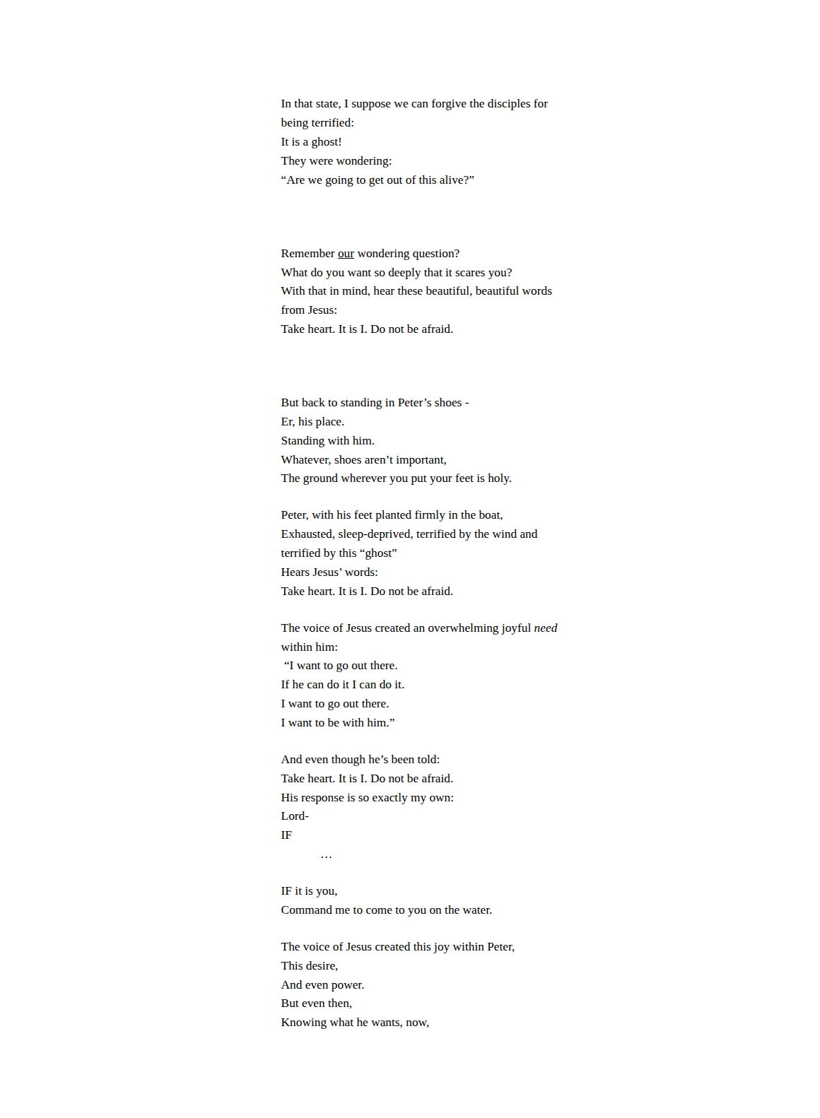In that state, I suppose we can forgive the disciples for being terrified: It is a ghost! They were wondering: “Are we going to get out of this alive?”
Remember our wondering question? What do you want so deeply that it scares you? With that in mind, hear these beautiful, beautiful words from Jesus: Take heart. It is I. Do not be afraid.
But back to standing in Peter’s shoes - Er, his place. Standing with him. Whatever, shoes aren’t important, The ground wherever you put your feet is holy.
Peter, with his feet planted firmly in the boat, Exhausted, sleep-deprived, terrified by the wind and terrified by this “ghost” Hears Jesus’ words: Take heart. It is I. Do not be afraid.
The voice of Jesus created an overwhelming joyful need within him: “I want to go out there. If he can do it I can do it. I want to go out there. I want to be with him.”
And even though he’s been told: Take heart. It is I. Do not be afraid. His response is so exactly my own: Lord- IF …
IF it is you, Command me to come to you on the water.
The voice of Jesus created this joy within Peter, This desire, And even power. But even then, Knowing what he wants, now,